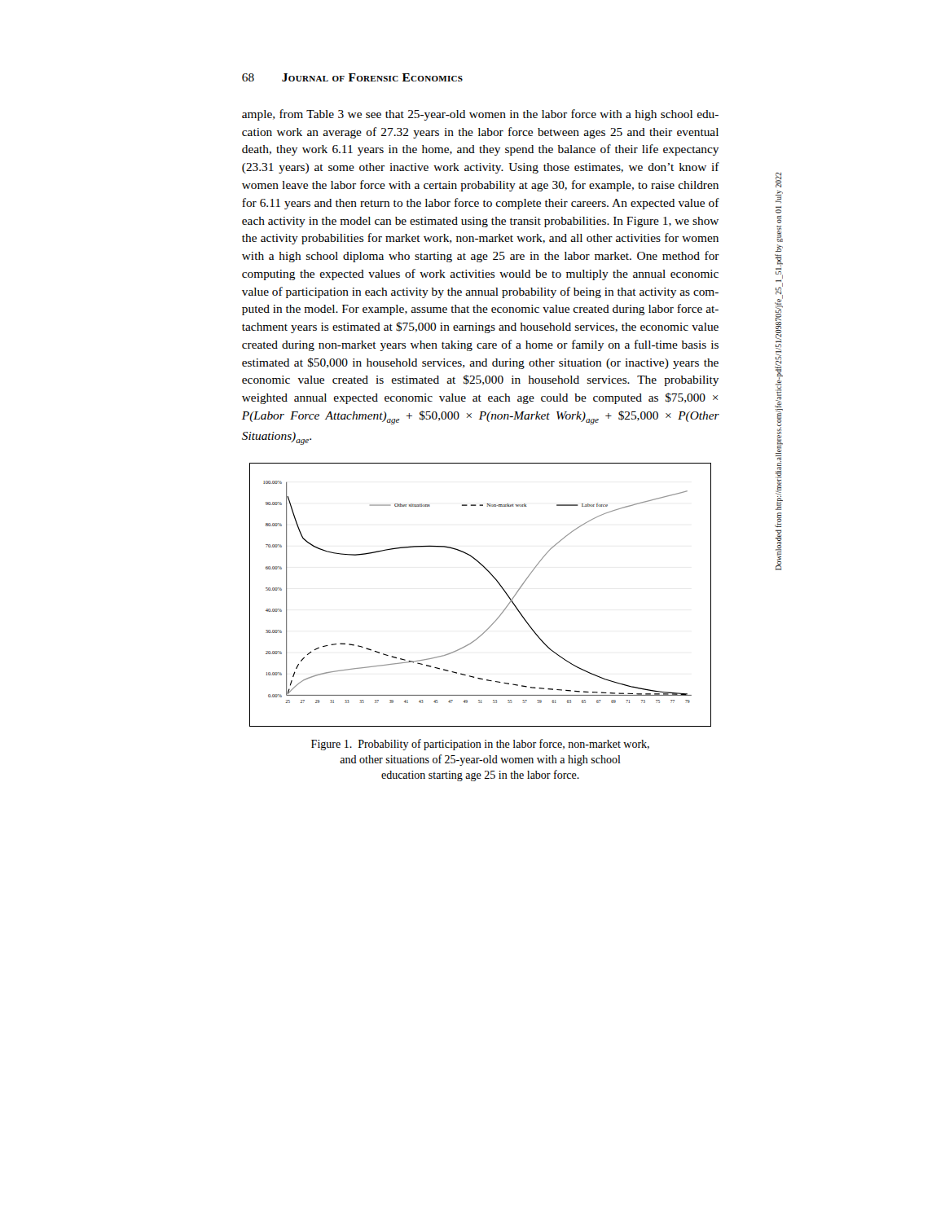Downloaded from http://meridian.allenpress.com/jfe/article-pdf/25/1/51/2098705/jfe_25_1_51.pdf by guest on 01 July 2022
68 Journal of Forensic Economics
ample, from Table 3 we see that 25-year-old women in the labor force with a high school education work an average of 27.32 years in the labor force between ages 25 and their eventual death, they work 6.11 years in the home, and they spend the balance of their life expectancy (23.31 years) at some other inactive work activity. Using those estimates, we don’t know if women leave the labor force with a certain probability at age 30, for example, to raise children for 6.11 years and then return to the labor force to complete their careers. An expected value of each activity in the model can be estimated using the transit probabilities. In Figure 1, we show the activity probabilities for market work, non-market work, and all other activities for women with a high school diploma who starting at age 25 are in the labor market. One method for computing the expected values of work activities would be to multiply the annual economic value of participation in each activity by the annual probability of being in that activity as computed in the model. For example, assume that the economic value created during labor force attachment years is estimated at $75,000 in earnings and household services, the economic value created during non-market years when taking care of a home or family on a full-time basis is estimated at $50,000 in household services, and during other situation (or inactive) years the economic value created is estimated at $25,000 in household services. The probability weighted annual expected economic value at each age could be computed as $75,000 × P(Labor Force Attachment)age + $50,000 × P(non-Market Work)age + $25,000 × P(Other Situations)age.
100.00% 90.00% 80.00% 70.00% 60.00% 50.00% 40.00% 30.00% 20.00% 10.00% 0.00% 25 27 29 31 33 35 37 39 41 43 45 47 49 51 53 55 57 59 61 63 65 67 69 71 73 75 77 79 Other situations Non-market work Labor force
Figure 1. Probability of participation in the labor force, non-market work,
and other situations of 25-year-old women with a high school
education starting age 25 in the labor force.